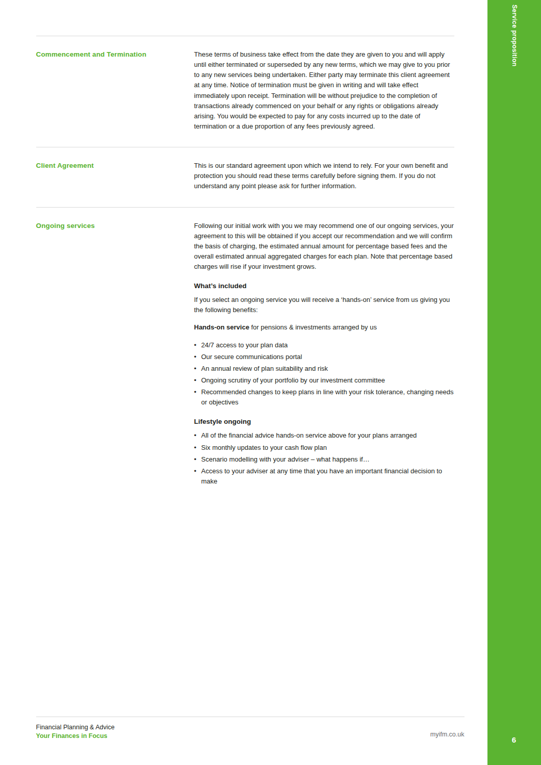Service proposition
6
Commencement and Termination
These terms of business take effect from the date they are given to you and will apply until either terminated or superseded by any new terms, which we may give to you prior to any new services being undertaken. Either party may terminate this client agreement at any time. Notice of termination must be given in writing and will take effect immediately upon receipt. Termination will be without prejudice to the completion of transactions already commenced on your behalf or any rights or obligations already arising. You would be expected to pay for any costs incurred up to the date of termination or a due proportion of any fees previously agreed.
Client Agreement
This is our standard agreement upon which we intend to rely. For your own benefit and protection you should read these terms carefully before signing them. If you do not understand any point please ask for further information.
Ongoing services
Following our initial work with you we may recommend one of our ongoing services, your agreement to this will be obtained if you accept our recommendation and we will confirm the basis of charging, the estimated annual amount for percentage based fees and the overall estimated annual aggregated charges for each plan. Note that percentage based charges will rise if your investment grows.
What’s included
If you select an ongoing service you will receive a ‘hands-on’ service from us giving you the following benefits:
Hands-on service for pensions & investments arranged by us
24/7 access to your plan data
Our secure communications portal
An annual review of plan suitability and risk
Ongoing scrutiny of your portfolio by our investment committee
Recommended changes to keep plans in line with your risk tolerance, changing needs or objectives
Lifestyle ongoing
All of the financial advice hands-on service above for your plans arranged
Six monthly updates to your cash flow plan
Scenario modelling with your adviser – what happens if…
Access to your adviser at any time that you have an important financial decision to make
Financial Planning & Advice
Your Finances in Focus
myifm.co.uk